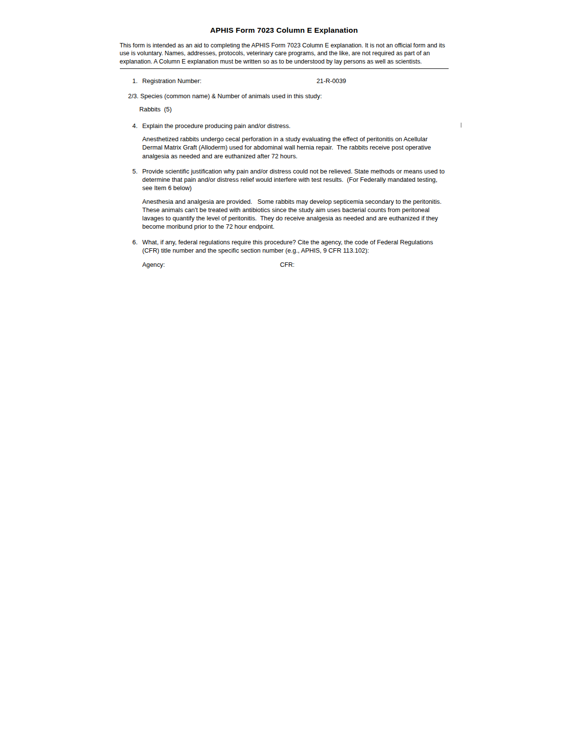APHIS Form 7023 Column E Explanation
This form is intended as an aid to completing the APHIS Form 7023 Column E explanation. It is not an official form and its use is voluntary. Names, addresses, protocols, veterinary care programs, and the like, are not required as part of an explanation. A Column E explanation must be written so as to be understood by lay persons as well as scientists.
Registration Number: 21-R-0039
2/3. Species (common name) & Number of animals used in this study:
Rabbits (5)
Explain the procedure producing pain and/or distress.
Anesthetized rabbits undergo cecal perforation in a study evaluating the effect of peritonitis on Acellular Dermal Matrix Graft (Alloderm) used for abdominal wall hernia repair. The rabbits receive post operative analgesia as needed and are euthanized after 72 hours.
Provide scientific justification why pain and/or distress could not be relieved. State methods or means used to determine that pain and/or distress relief would interfere with test results. (For Federally mandated testing, see Item 6 below)
Anesthesia and analgesia are provided. Some rabbits may develop septicemia secondary to the peritonitis. These animals can't be treated with antibiotics since the study aim uses bacterial counts from peritoneal lavages to quantify the level of peritonitis. They do receive analgesia as needed and are euthanized if they become moribund prior to the 72 hour endpoint.
What, if any, federal regulations require this procedure? Cite the agency, the code of Federal Regulations (CFR) title number and the specific section number (e.g., APHIS, 9 CFR 113.102):
Agency: CFR: